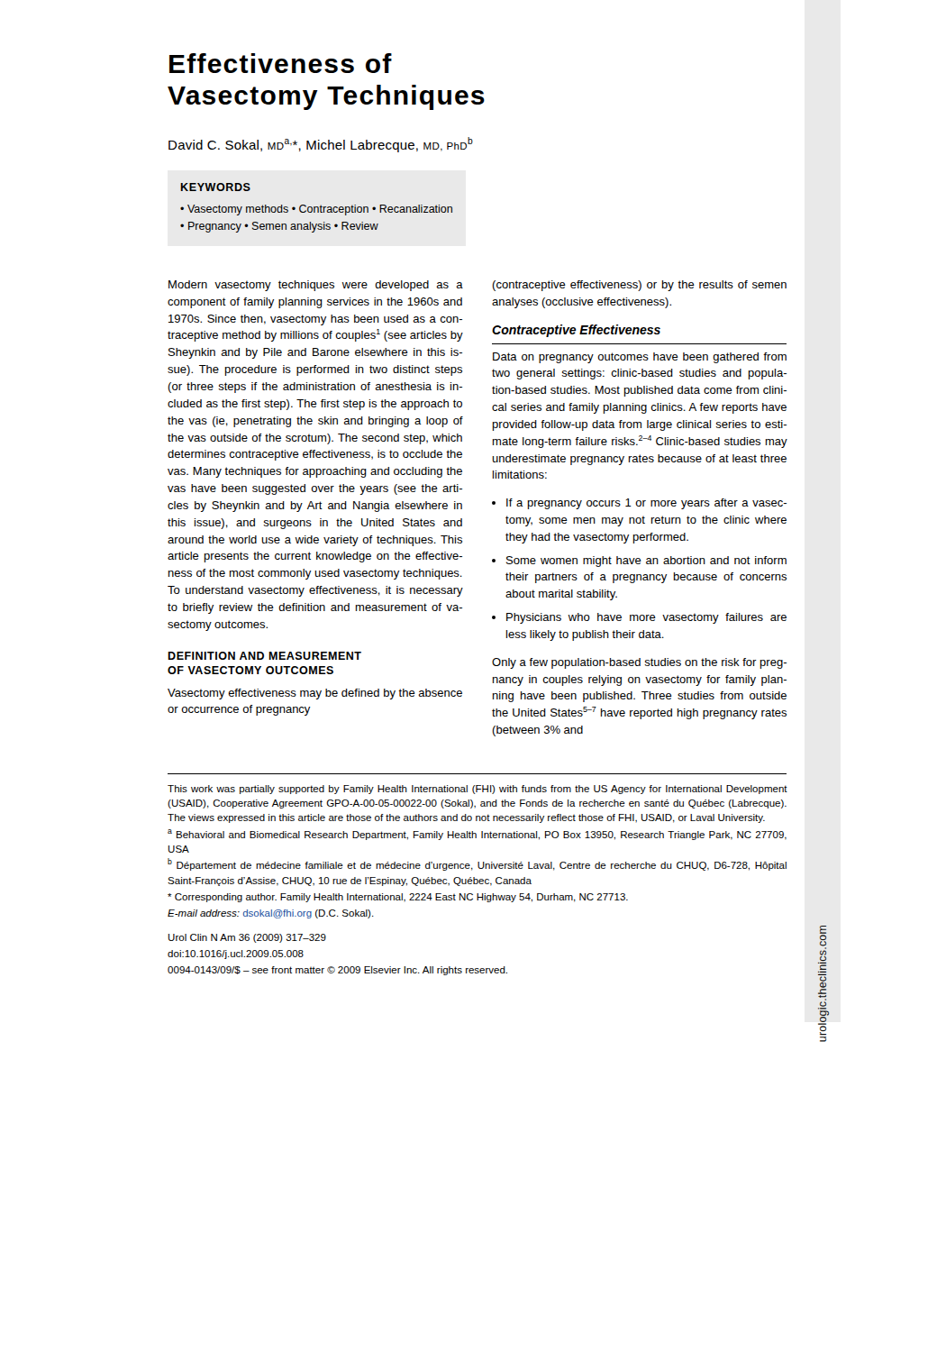urologic.theclinics.com
Effectiveness of
Vasectomy Techniques
David C. Sokal, MDa,*, Michel Labrecque, MD, PhDb
KEYWORDS
• Vasectomy methods • Contraception • Recanalization
• Pregnancy • Semen analysis • Review
Modern vasectomy techniques were developed as a component of family planning services in the 1960s and 1970s. Since then, vasectomy has been used as a contraceptive method by millions of couples1 (see articles by Sheynkin and by Pile and Barone elsewhere in this issue). The procedure is performed in two distinct steps (or three steps if the administration of anesthesia is included as the first step). The first step is the approach to the vas (ie, penetrating the skin and bringing a loop of the vas outside of the scrotum). The second step, which determines contraceptive effectiveness, is to occlude the vas. Many techniques for approaching and occluding the vas have been suggested over the years (see the articles by Sheynkin and by Art and Nangia elsewhere in this issue), and surgeons in the United States and around the world use a wide variety of techniques. This article presents the current knowledge on the effectiveness of the most commonly used vasectomy techniques. To understand vasectomy effectiveness, it is necessary to briefly review the definition and measurement of vasectomy outcomes.
DEFINITION AND MEASUREMENT
OF VASECTOMY OUTCOMES
Vasectomy effectiveness may be defined by the absence or occurrence of pregnancy
(contraceptive effectiveness) or by the results of semen analyses (occlusive effectiveness).
Contraceptive Effectiveness
Data on pregnancy outcomes have been gathered from two general settings: clinic-based studies and population-based studies. Most published data come from clinical series and family planning clinics. A few reports have provided follow-up data from large clinical series to estimate long-term failure risks.2–4 Clinic-based studies may underestimate pregnancy rates because of at least three limitations:
If a pregnancy occurs 1 or more years after a vasectomy, some men may not return to the clinic where they had the vasectomy performed.
Some women might have an abortion and not inform their partners of a pregnancy because of concerns about marital stability.
Physicians who have more vasectomy failures are less likely to publish their data.
Only a few population-based studies on the risk for pregnancy in couples relying on vasectomy for family planning have been published. Three studies from outside the United States5–7 have reported high pregnancy rates (between 3% and
This work was partially supported by Family Health International (FHI) with funds from the US Agency for International Development (USAID), Cooperative Agreement GPO-A-00-05-00022-00 (Sokal), and the Fonds de la recherche en santé du Québec (Labrecque). The views expressed in this article are those of the authors and do not necessarily reflect those of FHI, USAID, or Laval University.
a Behavioral and Biomedical Research Department, Family Health International, PO Box 13950, Research Triangle Park, NC 27709, USA
b Département de médecine familiale et de médecine d’urgence, Université Laval, Centre de recherche du CHUQ, D6-728, Hôpital Saint-François d’Assise, CHUQ, 10 rue de l’Espinay, Québec, Québec, Canada
* Corresponding author. Family Health International, 2224 East NC Highway 54, Durham, NC 27713.
E-mail address: dsokal@fhi.org (D.C. Sokal).
Urol Clin N Am 36 (2009) 317–329
doi:10.1016/j.ucl.2009.05.008
0094-0143/09/$ – see front matter © 2009 Elsevier Inc. All rights reserved.